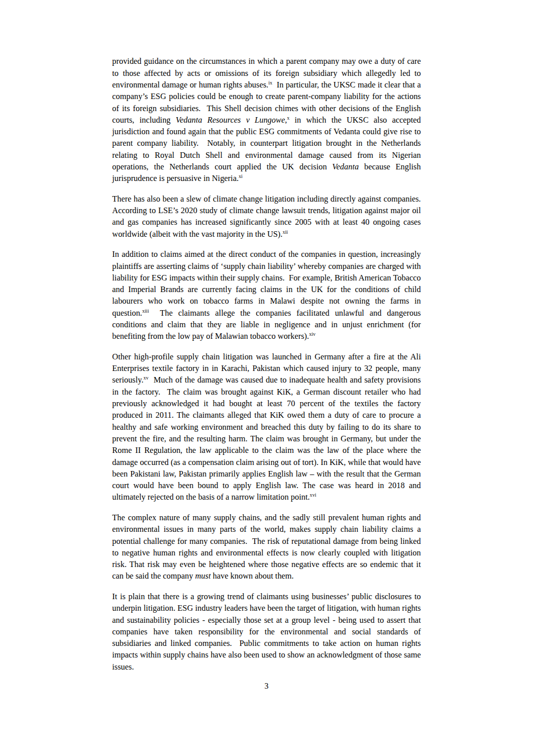provided guidance on the circumstances in which a parent company may owe a duty of care to those affected by acts or omissions of its foreign subsidiary which allegedly led to environmental damage or human rights abuses.ix In particular, the UKSC made it clear that a company’s ESG policies could be enough to create parent-company liability for the actions of its foreign subsidiaries. This Shell decision chimes with other decisions of the English courts, including Vedanta Resources v Lungowe,x in which the UKSC also accepted jurisdiction and found again that the public ESG commitments of Vedanta could give rise to parent company liability. Notably, in counterpart litigation brought in the Netherlands relating to Royal Dutch Shell and environmental damage caused from its Nigerian operations, the Netherlands court applied the UK decision Vedanta because English jurisprudence is persuasive in Nigeria.xi
There has also been a slew of climate change litigation including directly against companies. According to LSE’s 2020 study of climate change lawsuit trends, litigation against major oil and gas companies has increased significantly since 2005 with at least 40 ongoing cases worldwide (albeit with the vast majority in the US).xii
In addition to claims aimed at the direct conduct of the companies in question, increasingly plaintiffs are asserting claims of ‘supply chain liability’ whereby companies are charged with liability for ESG impacts within their supply chains. For example, British American Tobacco and Imperial Brands are currently facing claims in the UK for the conditions of child labourers who work on tobacco farms in Malawi despite not owning the farms in question.xiii The claimants allege the companies facilitated unlawful and dangerous conditions and claim that they are liable in negligence and in unjust enrichment (for benefiting from the low pay of Malawian tobacco workers).xiv
Other high-profile supply chain litigation was launched in Germany after a fire at the Ali Enterprises textile factory in in Karachi, Pakistan which caused injury to 32 people, many seriously.xv Much of the damage was caused due to inadequate health and safety provisions in the factory. The claim was brought against KiK, a German discount retailer who had previously acknowledged it had bought at least 70 percent of the textiles the factory produced in 2011. The claimants alleged that KiK owed them a duty of care to procure a healthy and safe working environment and breached this duty by failing to do its share to prevent the fire, and the resulting harm. The claim was brought in Germany, but under the Rome II Regulation, the law applicable to the claim was the law of the place where the damage occurred (as a compensation claim arising out of tort). In KiK, while that would have been Pakistani law, Pakistan primarily applies English law – with the result that the German court would have been bound to apply English law. The case was heard in 2018 and ultimately rejected on the basis of a narrow limitation point.xvi
The complex nature of many supply chains, and the sadly still prevalent human rights and environmental issues in many parts of the world, makes supply chain liability claims a potential challenge for many companies. The risk of reputational damage from being linked to negative human rights and environmental effects is now clearly coupled with litigation risk. That risk may even be heightened where those negative effects are so endemic that it can be said the company must have known about them.
It is plain that there is a growing trend of claimants using businesses’ public disclosures to underpin litigation. ESG industry leaders have been the target of litigation, with human rights and sustainability policies - especially those set at a group level - being used to assert that companies have taken responsibility for the environmental and social standards of subsidiaries and linked companies. Public commitments to take action on human rights impacts within supply chains have also been used to show an acknowledgment of those same issues.
3